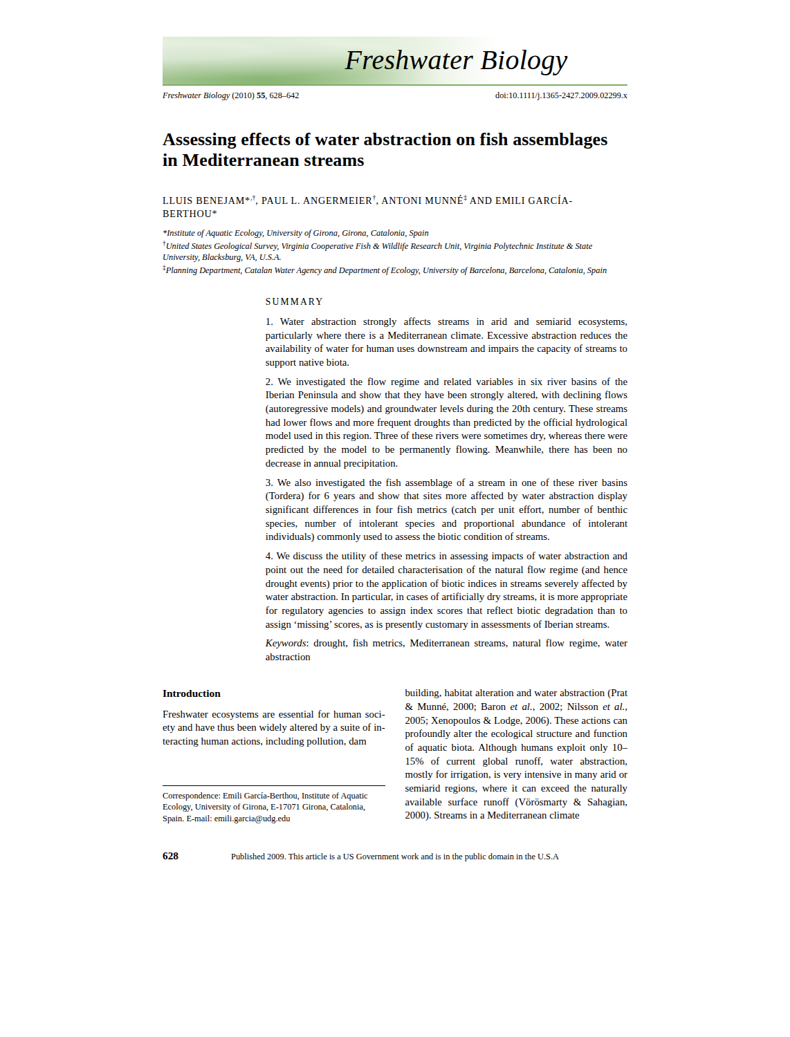Freshwater Biology
Freshwater Biology (2010) 55, 628–642
doi:10.1111/j.1365-2427.2009.02299.x
Assessing effects of water abstraction on fish assemblages in Mediterranean streams
LLUIS BENEJAM*,†, PAUL L. ANGERMEIER†, ANTONI MUNNÉ‡ AND EMILI GARCÍA-BERTHOU*
*Institute of Aquatic Ecology, University of Girona, Girona, Catalonia, Spain
†United States Geological Survey, Virginia Cooperative Fish & Wildlife Research Unit, Virginia Polytechnic Institute & State University, Blacksburg, VA, U.S.A.
‡Planning Department, Catalan Water Agency and Department of Ecology, University of Barcelona, Barcelona, Catalonia, Spain
SUMMARY
1. Water abstraction strongly affects streams in arid and semiarid ecosystems, particularly where there is a Mediterranean climate. Excessive abstraction reduces the availability of water for human uses downstream and impairs the capacity of streams to support native biota.
2. We investigated the flow regime and related variables in six river basins of the Iberian Peninsula and show that they have been strongly altered, with declining flows (autoregressive models) and groundwater levels during the 20th century. These streams had lower flows and more frequent droughts than predicted by the official hydrological model used in this region. Three of these rivers were sometimes dry, whereas there were predicted by the model to be permanently flowing. Meanwhile, there has been no decrease in annual precipitation.
3. We also investigated the fish assemblage of a stream in one of these river basins (Tordera) for 6 years and show that sites more affected by water abstraction display significant differences in four fish metrics (catch per unit effort, number of benthic species, number of intolerant species and proportional abundance of intolerant individuals) commonly used to assess the biotic condition of streams.
4. We discuss the utility of these metrics in assessing impacts of water abstraction and point out the need for detailed characterisation of the natural flow regime (and hence drought events) prior to the application of biotic indices in streams severely affected by water abstraction. In particular, in cases of artificially dry streams, it is more appropriate for regulatory agencies to assign index scores that reflect biotic degradation than to assign ‘missing’ scores, as is presently customary in assessments of Iberian streams.
Keywords: drought, fish metrics, Mediterranean streams, natural flow regime, water abstraction
Introduction
Freshwater ecosystems are essential for human society and have thus been widely altered by a suite of interacting human actions, including pollution, dam
Correspondence: Emili García-Berthou, Institute of Aquatic Ecology, University of Girona, E-17071 Girona, Catalonia, Spain. E-mail: emili.garcia@udg.edu
building, habitat alteration and water abstraction (Prat & Munné, 2000; Baron et al., 2002; Nilsson et al., 2005; Xenopoulos & Lodge, 2006). These actions can profoundly alter the ecological structure and function of aquatic biota. Although humans exploit only 10–15% of current global runoff, water abstraction, mostly for irrigation, is very intensive in many arid or semiarid regions, where it can exceed the naturally available surface runoff (Vörösmarty & Sahagian, 2000). Streams in a Mediterranean climate
628
Published 2009. This article is a US Government work and is in the public domain in the U.S.A